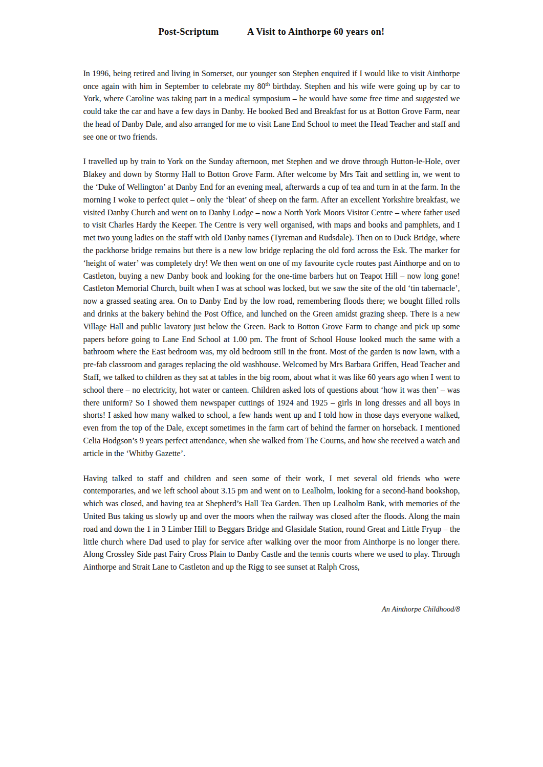Post-Scriptum A Visit to Ainthorpe 60 years on!
In 1996, being retired and living in Somerset, our younger son Stephen enquired if I would like to visit Ainthorpe once again with him in September to celebrate my 80th birthday. Stephen and his wife were going up by car to York, where Caroline was taking part in a medical symposium – he would have some free time and suggested we could take the car and have a few days in Danby. He booked Bed and Breakfast for us at Botton Grove Farm, near the head of Danby Dale, and also arranged for me to visit Lane End School to meet the Head Teacher and staff and see one or two friends.
I travelled up by train to York on the Sunday afternoon, met Stephen and we drove through Hutton-le-Hole, over Blakey and down by Stormy Hall to Botton Grove Farm. After welcome by Mrs Tait and settling in, we went to the ‘Duke of Wellington’ at Danby End for an evening meal, afterwards a cup of tea and turn in at the farm. In the morning I woke to perfect quiet – only the ‘bleat’ of sheep on the farm. After an excellent Yorkshire breakfast, we visited Danby Church and went on to Danby Lodge – now a North York Moors Visitor Centre – where father used to visit Charles Hardy the Keeper. The Centre is very well organised, with maps and books and pamphlets, and I met two young ladies on the staff with old Danby names (Tyreman and Rudsdale). Then on to Duck Bridge, where the packhorse bridge remains but there is a new low bridge replacing the old ford across the Esk. The marker for ‘height of water’ was completely dry! We then went on one of my favourite cycle routes past Ainthorpe and on to Castleton, buying a new Danby book and looking for the one-time barbers hut on Teapot Hill – now long gone! Castleton Memorial Church, built when I was at school was locked, but we saw the site of the old ‘tin tabernacle’, now a grassed seating area. On to Danby End by the low road, remembering floods there; we bought filled rolls and drinks at the bakery behind the Post Office, and lunched on the Green amidst grazing sheep. There is a new Village Hall and public lavatory just below the Green. Back to Botton Grove Farm to change and pick up some papers before going to Lane End School at 1.00 pm. The front of School House looked much the same with a bathroom where the East bedroom was, my old bedroom still in the front. Most of the garden is now lawn, with a pre-fab classroom and garages replacing the old washhouse. Welcomed by Mrs Barbara Griffen, Head Teacher and Staff, we talked to children as they sat at tables in the big room, about what it was like 60 years ago when I went to school there – no electricity, hot water or canteen. Children asked lots of questions about ‘how it was then’ – was there uniform? So I showed them newspaper cuttings of 1924 and 1925 – girls in long dresses and all boys in shorts! I asked how many walked to school, a few hands went up and I told how in those days everyone walked, even from the top of the Dale, except sometimes in the farm cart of behind the farmer on horseback. I mentioned Celia Hodgson’s 9 years perfect attendance, when she walked from The Courns, and how she received a watch and article in the ‘Whitby Gazette’.
Having talked to staff and children and seen some of their work, I met several old friends who were contemporaries, and we left school about 3.15 pm and went on to Lealholm, looking for a second-hand bookshop, which was closed, and having tea at Shepherd’s Hall Tea Garden. Then up Lealholm Bank, with memories of the United Bus taking us slowly up and over the moors when the railway was closed after the floods. Along the main road and down the 1 in 3 Limber Hill to Beggars Bridge and Glasidale Station, round Great and Little Fryup – the little church where Dad used to play for service after walking over the moor from Ainthorpe is no longer there. Along Crossley Side past Fairy Cross Plain to Danby Castle and the tennis courts where we used to play. Through Ainthorpe and Strait Lane to Castleton and up the Rigg to see sunset at Ralph Cross,
An Ainthorpe Childhood/8